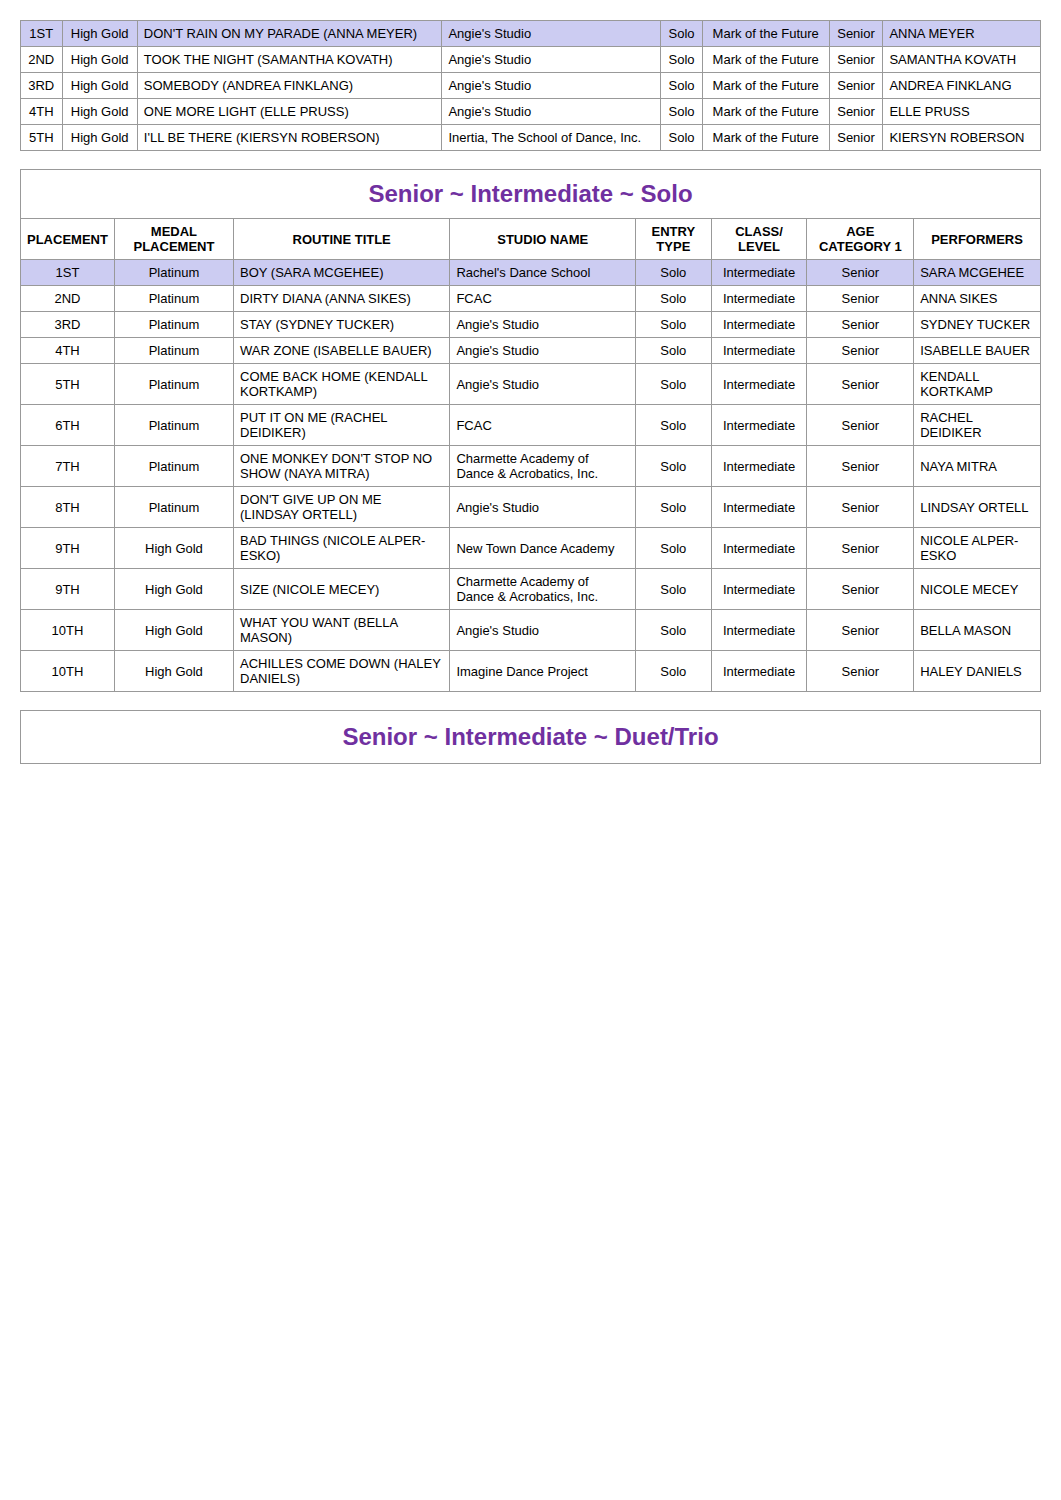| 1ST | High Gold | DON'T RAIN ON MY PARADE (ANNA MEYER) | Angie's Studio | Solo | Mark of the Future | Senior | ANNA MEYER |
| 2ND | High Gold | TOOK THE NIGHT (SAMANTHA KOVATH) | Angie's Studio | Solo | Mark of the Future | Senior | SAMANTHA KOVATH |
| 3RD | High Gold | SOMEBODY (ANDREA FINKLANG) | Angie's Studio | Solo | Mark of the Future | Senior | ANDREA FINKLANG |
| 4TH | High Gold | ONE MORE LIGHT (ELLE PRUSS) | Angie's Studio | Solo | Mark of the Future | Senior | ELLE PRUSS |
| 5TH | High Gold | I'LL BE THERE (KIERSYN ROBERSON) | Inertia, The School of Dance, Inc. | Solo | Mark of the Future | Senior | KIERSYN ROBERSON |
| Senior ~ Intermediate ~ Solo |
| PLACEMENT | MEDAL PLACEMENT | ROUTINE TITLE | STUDIO NAME | ENTRY TYPE | CLASS/ LEVEL | AGE CATEGORY 1 | PERFORMERS |
| 1ST | Platinum | BOY (SARA MCGEHEE) | Rachel's Dance School | Solo | Intermediate | Senior | SARA MCGEHEE |
| 2ND | Platinum | DIRTY DIANA (ANNA SIKES) | FCAC | Solo | Intermediate | Senior | ANNA SIKES |
| 3RD | Platinum | STAY (SYDNEY TUCKER) | Angie's Studio | Solo | Intermediate | Senior | SYDNEY TUCKER |
| 4TH | Platinum | WAR ZONE (ISABELLE BAUER) | Angie's Studio | Solo | Intermediate | Senior | ISABELLE BAUER |
| 5TH | Platinum | COME BACK HOME (KENDALL KORTKAMP) | Angie's Studio | Solo | Intermediate | Senior | KENDALL KORTKAMP |
| 6TH | Platinum | PUT IT ON ME (RACHEL DEIDIKER) | FCAC | Solo | Intermediate | Senior | RACHEL DEIDIKER |
| 7TH | Platinum | ONE MONKEY DON'T STOP NO SHOW (NAYA MITRA) | Charmette Academy of Dance & Acrobatics, Inc. | Solo | Intermediate | Senior | NAYA MITRA |
| 8TH | Platinum | DON'T GIVE UP ON ME (LINDSAY ORTELL) | Angie's Studio | Solo | Intermediate | Senior | LINDSAY ORTELL |
| 9TH | High Gold | BAD THINGS (NICOLE ALPER-ESKO) | New Town Dance Academy | Solo | Intermediate | Senior | NICOLE ALPER-ESKO |
| 9TH | High Gold | SIZE (NICOLE MECEY) | Charmette Academy of Dance & Acrobatics, Inc. | Solo | Intermediate | Senior | NICOLE MECEY |
| 10TH | High Gold | WHAT YOU WANT (BELLA MASON) | Angie's Studio | Solo | Intermediate | Senior | BELLA MASON |
| 10TH | High Gold | ACHILLES COME DOWN (HALEY DANIELS) | Imagine Dance Project | Solo | Intermediate | Senior | HALEY DANIELS |
Senior ~ Intermediate ~ Duet/Trio